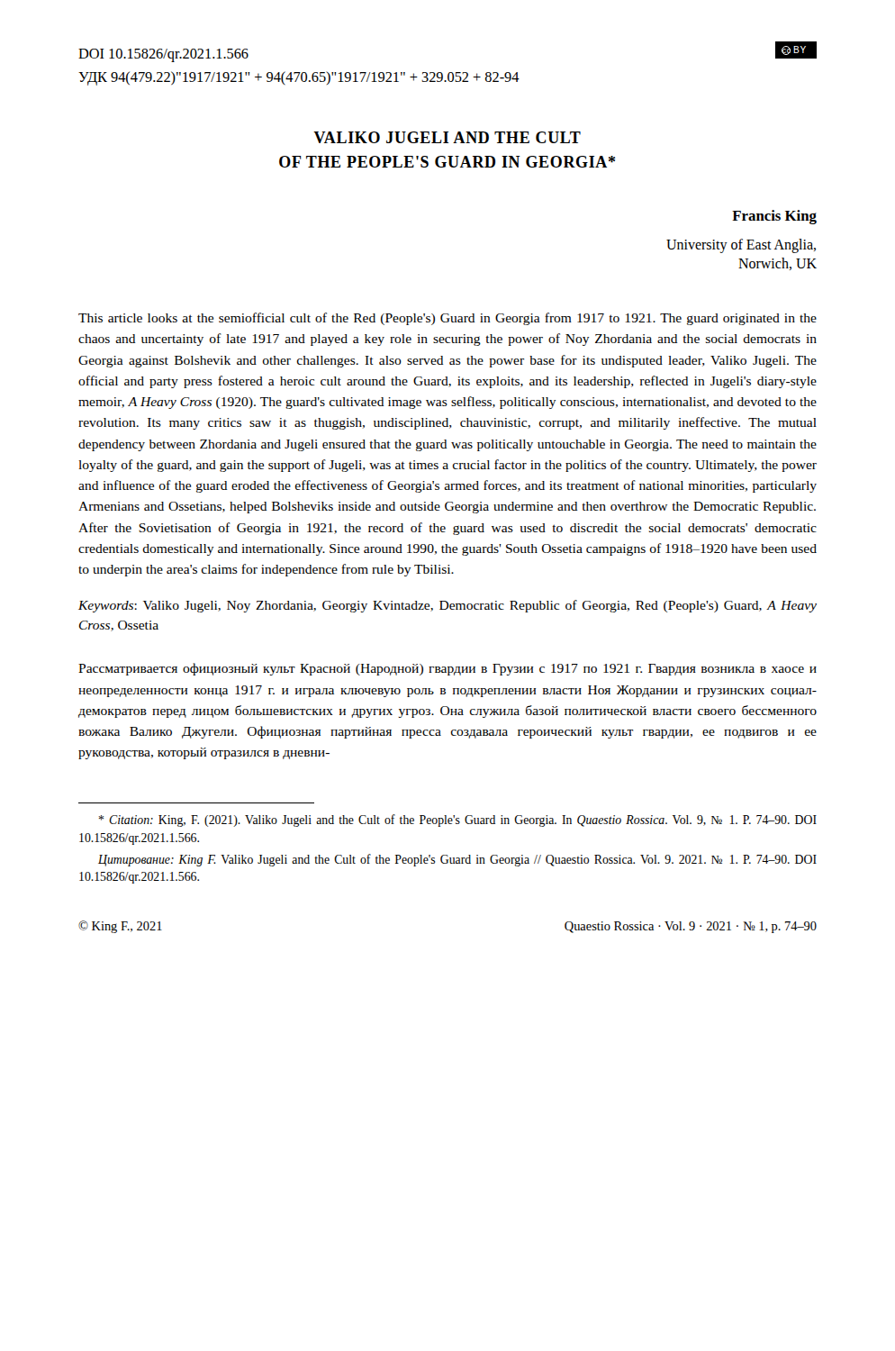cc BY
DOI 10.15826/qr.2021.1.566
УДК 94(479.22)"1917/1921" + 94(470.65)"1917/1921" + 329.052 + 82-94
Valiko Jugeli and the Cult
of the People's Guard in Georgia*
Francis King
University of East Anglia,
Norwich, UK
This article looks at the semiofficial cult of the Red (People's) Guard in Georgia from 1917 to 1921. The guard originated in the chaos and uncertainty of late 1917 and played a key role in securing the power of Noy Zhordania and the social democrats in Georgia against Bolshevik and other challenges. It also served as the power base for its undisputed leader, Valiko Jugeli. The official and party press fostered a heroic cult around the Guard, its exploits, and its leadership, reflected in Jugeli's diary-style memoir, A Heavy Cross (1920). The guard's cultivated image was selfless, politically conscious, internationalist, and devoted to the revolution. Its many critics saw it as thuggish, undisciplined, chauvinistic, corrupt, and militarily ineffective. The mutual dependency between Zhordania and Jugeli ensured that the guard was politically untouchable in Georgia. The need to maintain the loyalty of the guard, and gain the support of Jugeli, was at times a crucial factor in the politics of the country. Ultimately, the power and influence of the guard eroded the effectiveness of Georgia's armed forces, and its treatment of national minorities, particularly Armenians and Ossetians, helped Bolsheviks inside and outside Georgia undermine and then overthrow the Democratic Republic. After the Sovietisation of Georgia in 1921, the record of the guard was used to discredit the social democrats' democratic credentials domestically and internationally. Since around 1990, the guards' South Ossetia campaigns of 1918–1920 have been used to underpin the area's claims for independence from rule by Tbilisi.
Keywords: Valiko Jugeli, Noy Zhordania, Georgiy Kvintadze, Democratic Republic of Georgia, Red (People's) Guard, A Heavy Cross, Ossetia
Рассматривается официозный культ Красной (Народной) гвардии в Грузии с 1917 по 1921 г. Гвардия возникла в хаосе и неопределенности конца 1917 г. и играла ключевую роль в подкреплении власти Ноя Жордании и грузинских социал-демократов перед лицом большевистских и других угроз. Она служила базой политической власти своего бессменного вожака Валико Джугели. Официозная партийная пресса создавала героический культ гвардии, ее подвигов и ее руководства, который отразился в дневни-
* Citation: King, F. (2021). Valiko Jugeli and the Cult of the People's Guard in Georgia. In Quaestio Rossica. Vol. 9, № 1. P. 74–90. DOI 10.15826/qr.2021.1.566.
Цитирование: King F. Valiko Jugeli and the Cult of the People's Guard in Georgia // Quaestio Rossica. Vol. 9. 2021. № 1. P. 74–90. DOI 10.15826/qr.2021.1.566.
© King F., 2021 Quaestio Rossica · Vol. 9 · 2021 · № 1, p. 74–90